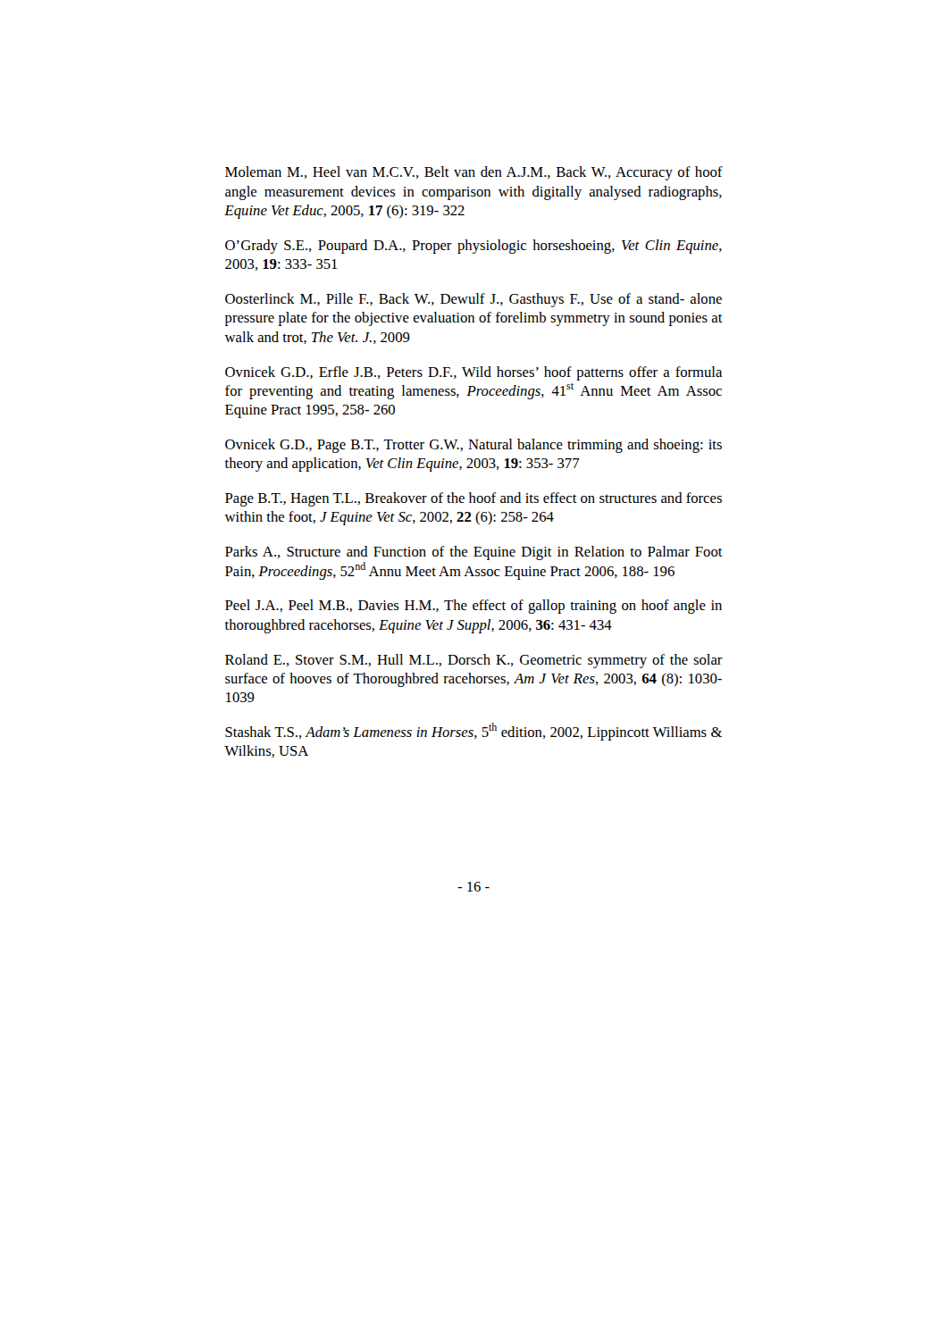Moleman M., Heel van M.C.V., Belt van den A.J.M., Back W., Accuracy of hoof angle measurement devices in comparison with digitally analysed radiographs, Equine Vet Educ, 2005, 17 (6): 319- 322
O’Grady S.E., Poupard D.A., Proper physiologic horseshoeing, Vet Clin Equine, 2003, 19: 333- 351
Oosterlinck M., Pille F., Back W., Dewulf J., Gasthuys F., Use of a stand- alone pressure plate for the objective evaluation of forelimb symmetry in sound ponies at walk and trot, The Vet. J., 2009
Ovnicek G.D., Erfle J.B., Peters D.F., Wild horses’ hoof patterns offer a formula for preventing and treating lameness, Proceedings, 41st Annu Meet Am Assoc Equine Pract 1995, 258- 260
Ovnicek G.D., Page B.T., Trotter G.W., Natural balance trimming and shoeing: its theory and application, Vet Clin Equine, 2003, 19: 353- 377
Page B.T., Hagen T.L., Breakover of the hoof and its effect on structures and forces within the foot, J Equine Vet Sc, 2002, 22 (6): 258- 264
Parks A., Structure and Function of the Equine Digit in Relation to Palmar Foot Pain, Proceedings, 52nd Annu Meet Am Assoc Equine Pract 2006, 188- 196
Peel J.A., Peel M.B., Davies H.M., The effect of gallop training on hoof angle in thoroughbred racehorses, Equine Vet J Suppl, 2006, 36: 431- 434
Roland E., Stover S.M., Hull M.L., Dorsch K., Geometric symmetry of the solar surface of hooves of Thoroughbred racehorses, Am J Vet Res, 2003, 64 (8): 1030- 1039
Stashak T.S., Adam’s Lameness in Horses, 5th edition, 2002, Lippincott Williams & Wilkins, USA
- 16 -